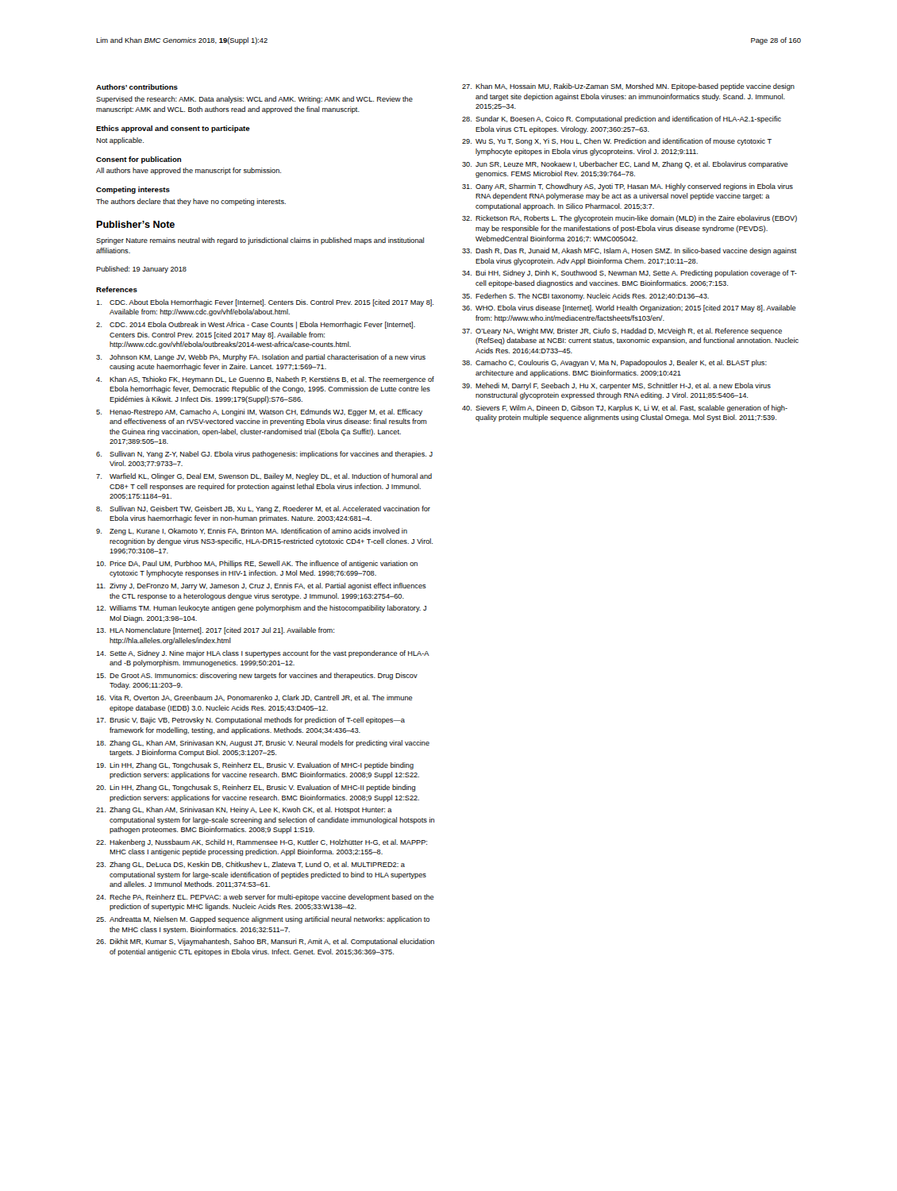Lim and Khan BMC Genomics 2018, 19(Suppl 1):42
Page 28 of 160
Authors’ contributions
Supervised the research: AMK. Data analysis: WCL and AMK. Writing: AMK and WCL. Review the manuscript: AMK and WCL. Both authors read and approved the final manuscript.
Ethics approval and consent to participate
Not applicable.
Consent for publication
All authors have approved the manuscript for submission.
Competing interests
The authors declare that they have no competing interests.
Publisher’s Note
Springer Nature remains neutral with regard to jurisdictional claims in published maps and institutional affiliations.
Published: 19 January 2018
References
CDC. About Ebola Hemorrhagic Fever [Internet]. Centers Dis. Control Prev. 2015 [cited 2017 May 8]. Available from: http://www.cdc.gov/vhf/ebola/about.html.
CDC. 2014 Ebola Outbreak in West Africa - Case Counts | Ebola Hemorrhagic Fever [Internet]. Centers Dis. Control Prev. 2015 [cited 2017 May 8]. Available from: http://www.cdc.gov/vhf/ebola/outbreaks/2014-west-africa/case-counts.html.
Johnson KM, Lange JV, Webb PA, Murphy FA. Isolation and partial characterisation of a new virus causing acute haemorrhagic fever in Zaire. Lancet. 1977;1:569–71.
Khan AS, Tshioko FK, Heymann DL, Le Guenno B, Nabeth P, Kerstiëns B, et al. The reemergence of Ebola hemorrhagic fever, Democratic Republic of the Congo, 1995. Commission de Lutte contre les Epidémies à Kikwit. J Infect Dis. 1999;179(Suppl):S76–S86.
Henao-Restrepo AM, Camacho A, Longini IM, Watson CH, Edmunds WJ, Egger M, et al. Efficacy and effectiveness of an rVSV-vectored vaccine in preventing Ebola virus disease: final results from the Guinea ring vaccination, open-label, cluster-randomised trial (Ebola Ça Suffit!). Lancet. 2017;389:505–18.
Sullivan N, Yang Z-Y, Nabel GJ. Ebola virus pathogenesis: implications for vaccines and therapies. J Virol. 2003;77:9733–7.
Warfield KL, Olinger G, Deal EM, Swenson DL, Bailey M, Negley DL, et al. Induction of humoral and CD8+ T cell responses are required for protection against lethal Ebola virus infection. J Immunol. 2005;175:1184–91.
Sullivan NJ, Geisbert TW, Geisbert JB, Xu L, Yang Z, Roederer M, et al. Accelerated vaccination for Ebola virus haemorrhagic fever in non-human primates. Nature. 2003;424:681–4.
Zeng L, Kurane I, Okamoto Y, Ennis FA, Brinton MA. Identification of amino acids involved in recognition by dengue virus NS3-specific, HLA-DR15-restricted cytotoxic CD4+ T-cell clones. J Virol. 1996;70:3108–17.
Price DA, Paul UM, Purbhoo MA, Phillips RE, Sewell AK. The influence of antigenic variation on cytotoxic T lymphocyte responses in HIV-1 infection. J Mol Med. 1998;76:699–708.
Zivny J, DeFronzo M, Jarry W, Jameson J, Cruz J, Ennis FA, et al. Partial agonist effect influences the CTL response to a heterologous dengue virus serotype. J Immunol. 1999;163:2754–60.
Williams TM. Human leukocyte antigen gene polymorphism and the histocompatibility laboratory. J Mol Diagn. 2001;3:98–104.
HLA Nomenclature [Internet]. 2017 [cited 2017 Jul 21]. Available from: http://hla.alleles.org/alleles/index.html
Sette A, Sidney J. Nine major HLA class I supertypes account for the vast preponderance of HLA-A and -B polymorphism. Immunogenetics. 1999;50:201–12.
De Groot AS. Immunomics: discovering new targets for vaccines and therapeutics. Drug Discov Today. 2006;11:203–9.
Vita R, Overton JA, Greenbaum JA, Ponomarenko J, Clark JD, Cantrell JR, et al. The immune epitope database (IEDB) 3.0. Nucleic Acids Res. 2015;43:D405–12.
Brusic V, Bajic VB, Petrovsky N. Computational methods for prediction of T-cell epitopes—a framework for modelling, testing, and applications. Methods. 2004;34:436–43.
Zhang GL, Khan AM, Srinivasan KN, August JT, Brusic V. Neural models for predicting viral vaccine targets. J Bioinforma Comput Biol. 2005;3:1207–25.
Lin HH, Zhang GL, Tongchusak S, Reinherz EL, Brusic V. Evaluation of MHC-I peptide binding prediction servers: applications for vaccine research. BMC Bioinformatics. 2008;9 Suppl 12:S22.
Lin HH, Zhang GL, Tongchusak S, Reinherz EL, Brusic V. Evaluation of MHC-II peptide binding prediction servers: applications for vaccine research. BMC Bioinformatics. 2008;9 Suppl 12:S22.
Zhang GL, Khan AM, Srinivasan KN, Heiny A, Lee K, Kwoh CK, et al. Hotspot Hunter: a computational system for large-scale screening and selection of candidate immunological hotspots in pathogen proteomes. BMC Bioinformatics. 2008;9 Suppl 1:S19.
Hakenberg J, Nussbaum AK, Schild H, Rammensee H-G, Kuttler C, Holzhütter H-G, et al. MAPPP: MHC class I antigenic peptide processing prediction. Appl Bioinforma. 2003;2:155–8.
Zhang GL, DeLuca DS, Keskin DB, Chitkushev L, Zlateva T, Lund O, et al. MULTIPRED2: a computational system for large-scale identification of peptides predicted to bind to HLA supertypes and alleles. J Immunol Methods. 2011;374:53–61.
Reche PA, Reinherz EL. PEPVAC: a web server for multi-epitope vaccine development based on the prediction of supertypic MHC ligands. Nucleic Acids Res. 2005;33:W138–42.
Andreatta M, Nielsen M. Gapped sequence alignment using artificial neural networks: application to the MHC class I system. Bioinformatics. 2016;32:511–7.
Dikhit MR, Kumar S, Vijaymahantesh, Sahoo BR, Mansuri R, Amit A, et al. Computational elucidation of potential antigenic CTL epitopes in Ebola virus. Infect. Genet. Evol. 2015;36:369–375.
Khan MA, Hossain MU, Rakib-Uz-Zaman SM, Morshed MN. Epitope-based peptide vaccine design and target site depiction against Ebola viruses: an immunoinformatics study. Scand. J. Immunol. 2015;25–34.
Sundar K, Boesen A, Coico R. Computational prediction and identification of HLA-A2.1-specific Ebola virus CTL epitopes. Virology. 2007;360:257–63.
Wu S, Yu T, Song X, Yi S, Hou L, Chen W. Prediction and identification of mouse cytotoxic T lymphocyte epitopes in Ebola virus glycoproteins. Virol J. 2012;9:111.
Jun SR, Leuze MR, Nookaew I, Uberbacher EC, Land M, Zhang Q, et al. Ebolavirus comparative genomics. FEMS Microbiol Rev. 2015;39:764–78.
Oany AR, Sharmin T, Chowdhury AS, Jyoti TP, Hasan MA. Highly conserved regions in Ebola virus RNA dependent RNA polymerase may be act as a universal novel peptide vaccine target: a computational approach. In Silico Pharmacol. 2015;3:7.
Ricketson RA, Roberts L. The glycoprotein mucin-like domain (MLD) in the Zaire ebolavirus (EBOV) may be responsible for the manifestations of post-Ebola virus disease syndrome (PEVDS). WebmedCentral Bioinforma 2016;7: WMC005042.
Dash R, Das R, Junaid M, Akash MFC, Islam A, Hosen SMZ. In silico-based vaccine design against Ebola virus glycoprotein. Adv Appl Bioinforma Chem. 2017;10:11–28.
Bui HH, Sidney J, Dinh K, Southwood S, Newman MJ, Sette A. Predicting population coverage of T-cell epitope-based diagnostics and vaccines. BMC Bioinformatics. 2006;7:153.
Federhen S. The NCBI taxonomy. Nucleic Acids Res. 2012;40:D136–43.
WHO. Ebola virus disease [Internet]. World Health Organization; 2015 [cited 2017 May 8]. Available from: http://www.who.int/mediacentre/factsheets/fs103/en/.
O’Leary NA, Wright MW, Brister JR, Ciufo S, Haddad D, McVeigh R, et al. Reference sequence (RefSeq) database at NCBI: current status, taxonomic expansion, and functional annotation. Nucleic Acids Res. 2016;44:D733–45.
Camacho C, Coulouris G, Avagyan V, Ma N, Papadopoulos J, Bealer K, et al. BLAST plus: architecture and applications. BMC Bioinformatics. 2009;10:421
Mehedi M, Darryl F, Seebach J, Hu X, carpenter MS, Schnittler H-J, et al. a new Ebola virus nonstructural glycoprotein expressed through RNA editing. J Virol. 2011;85:5406–14.
Sievers F, Wilm A, Dineen D, Gibson TJ, Karplus K, Li W, et al. Fast, scalable generation of high-quality protein multiple sequence alignments using Clustal Omega. Mol Syst Biol. 2011;7:539.